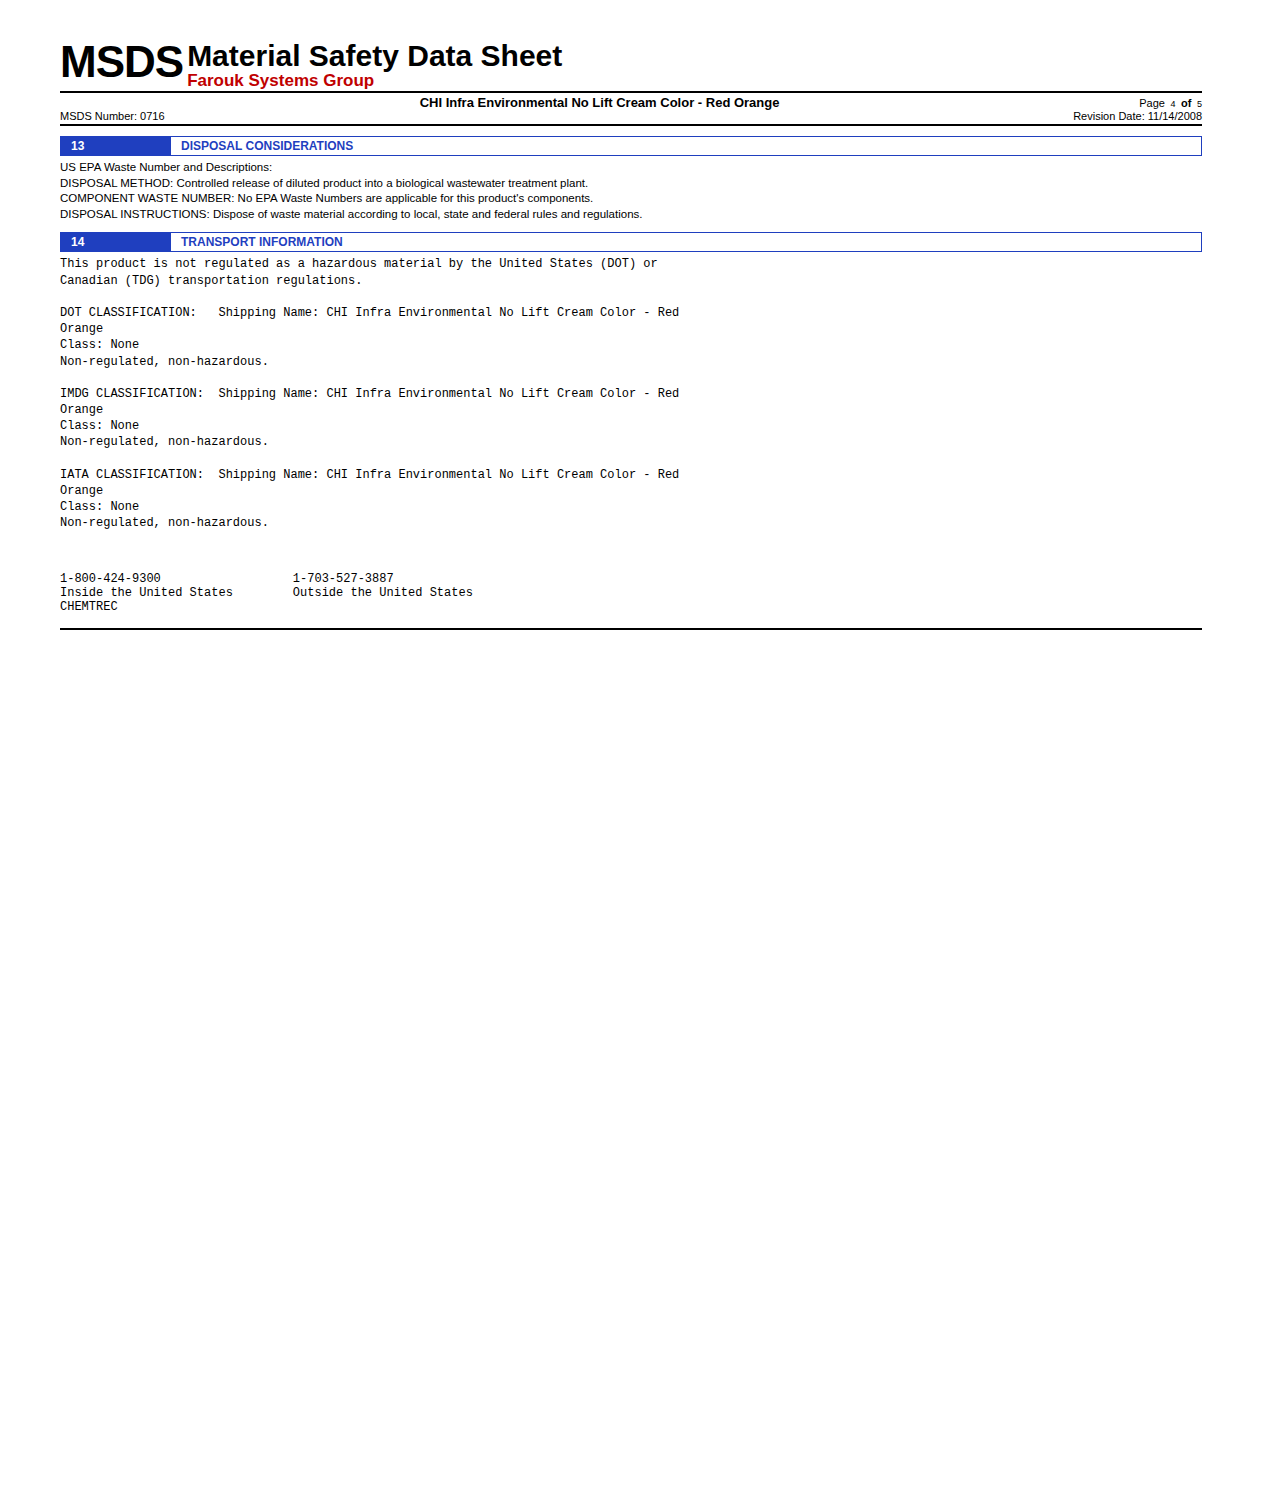MSDS
Material Safety Data Sheet
Farouk Systems Group
CHI Infra Environmental No Lift Cream Color - Red Orange
Page 4 of 5
MSDS Number: 0716
Revision Date: 11/14/2008
13
DISPOSAL CONSIDERATIONS
US EPA Waste Number and Descriptions:
DISPOSAL METHOD: Controlled release of diluted product into a biological wastewater treatment plant.
COMPONENT WASTE NUMBER: No EPA Waste Numbers are applicable for this product's components.
DISPOSAL INSTRUCTIONS: Dispose of waste material according to local, state and federal rules and regulations.
14
TRANSPORT INFORMATION
This product is not regulated as a hazardous material by the United States (DOT) or Canadian (TDG) transportation regulations. DOT CLASSIFICATION: Shipping Name: CHI Infra Environmental No Lift Cream Color - Red Orange Class: None Non-regulated, non-hazardous. IMDG CLASSIFICATION: Shipping Name: CHI Infra Environmental No Lift Cream Color - Red Orange Class: None Non-regulated, non-hazardous. IATA CLASSIFICATION: Shipping Name: CHI Infra Environmental No Lift Cream Color - Red Orange Class: None Non-regulated, non-hazardous.
| 1-800-424-9300 | 1-703-527-3887 |
| Inside the United States | Outside the United States |
| CHEMTREC | |